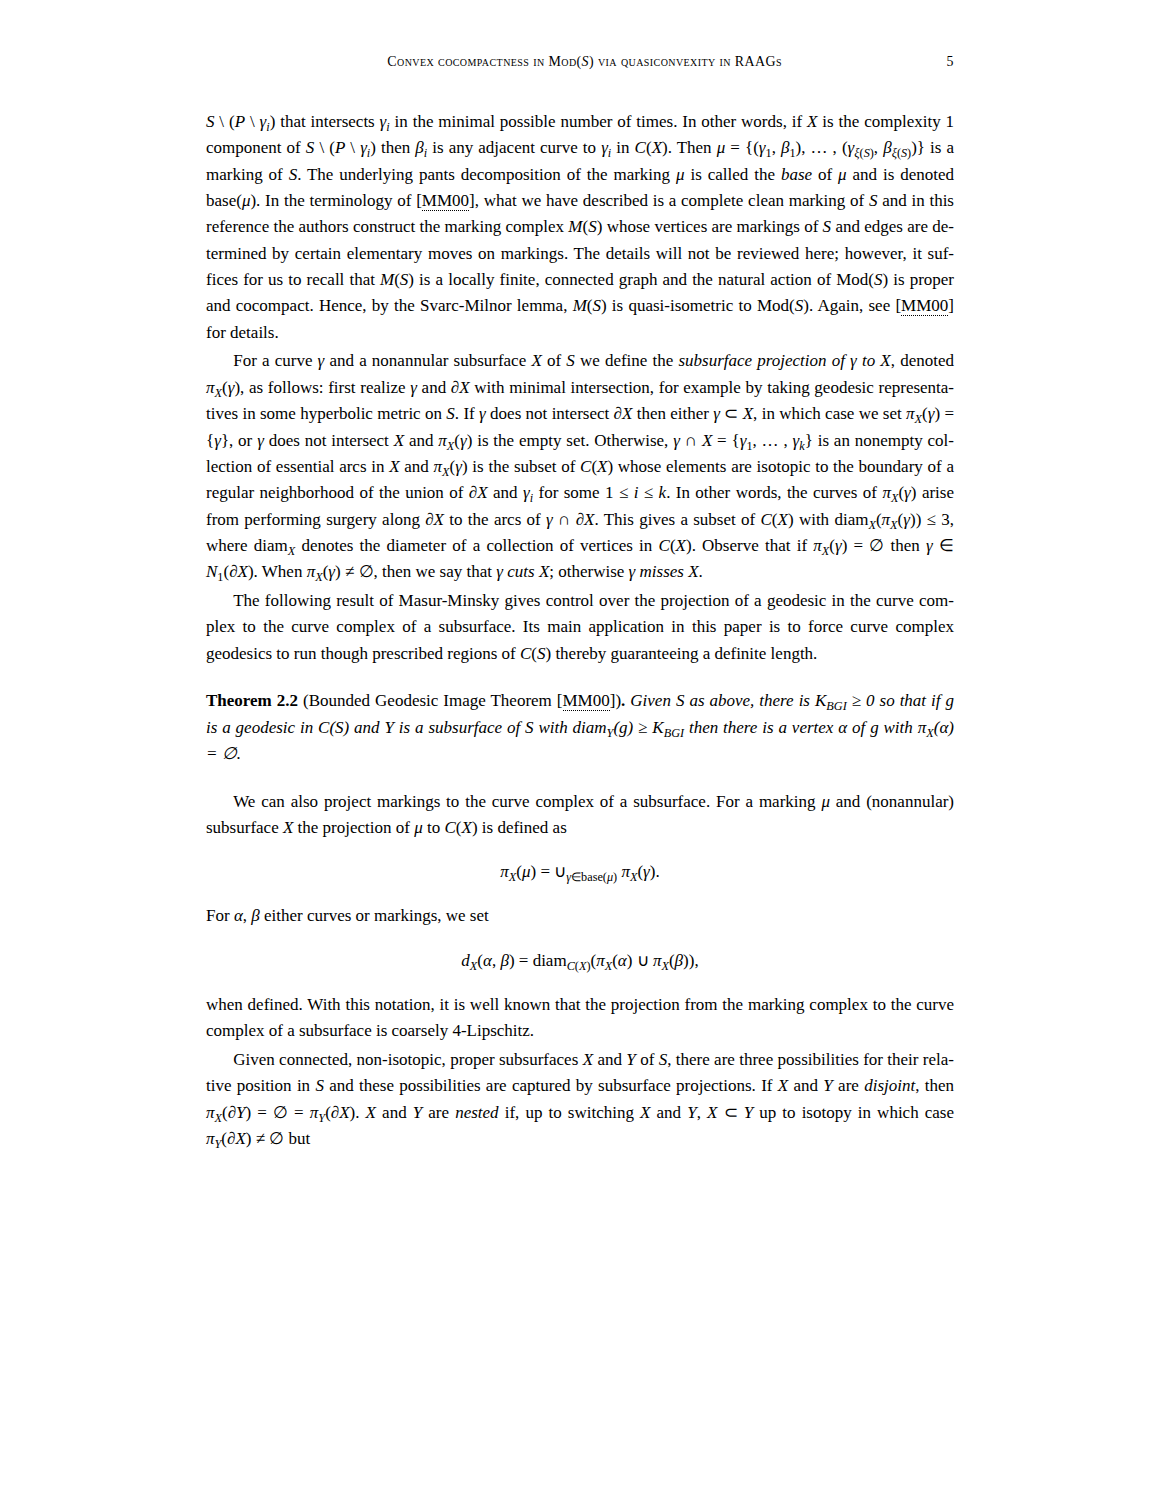Convex cocompactness in Mod(S) via quasiconvexity in RAAGs 5
S \ (P \ γi) that intersects γi in the minimal possible number of times. In other words, if X is the complexity 1 component of S \ (P \ γi) then βi is any adjacent curve to γi in C(X). Then μ = {(γ1, β1), … , (γξ(S), βξ(S))} is a marking of S. The underlying pants decomposition of the marking μ is called the base of μ and is denoted base(μ). In the terminology of [MM00], what we have described is a complete clean marking of S and in this reference the authors construct the marking complex M(S) whose vertices are markings of S and edges are determined by certain elementary moves on markings. The details will not be reviewed here; however, it suffices for us to recall that M(S) is a locally finite, connected graph and the natural action of Mod(S) is proper and cocompact. Hence, by the Svarc-Milnor lemma, M(S) is quasi-isometric to Mod(S). Again, see [MM00] for details.
For a curve γ and a nonannular subsurface X of S we define the subsurface projection of γ to X, denoted πX(γ), as follows: first realize γ and ∂X with minimal intersection, for example by taking geodesic representatives in some hyperbolic metric on S. If γ does not intersect ∂X then either γ ⊂ X, in which case we set πX(γ) = {γ}, or γ does not intersect X and πX(γ) is the empty set. Otherwise, γ ∩ X = {γ1, … , γk} is an nonempty collection of essential arcs in X and πX(γ) is the subset of C(X) whose elements are isotopic to the boundary of a regular neighborhood of the union of ∂X and γi for some 1 ≤ i ≤ k. In other words, the curves of πX(γ) arise from performing surgery along ∂X to the arcs of γ ∩ ∂X. This gives a subset of C(X) with diamX(πX(γ)) ≤ 3, where diamX denotes the diameter of a collection of vertices in C(X). Observe that if πX(γ) = ∅ then γ ∈ N1(∂X). When πX(γ) ≠ ∅, then we say that γ cuts X; otherwise γ misses X.
The following result of Masur-Minsky gives control over the projection of a geodesic in the curve complex to the curve complex of a subsurface. Its main application in this paper is to force curve complex geodesics to run though prescribed regions of C(S) thereby guaranteeing a definite length.
Theorem 2.2 (Bounded Geodesic Image Theorem [MM00]). Given S as above, there is KBGI ≥ 0 so that if g is a geodesic in C(S) and Y is a subsurface of S with diamY(g) ≥ KBGI then there is a vertex α of g with πX(α) = ∅.
We can also project markings to the curve complex of a subsurface. For a marking μ and (nonannular) subsurface X the projection of μ to C(X) is defined as
πX(μ) = ∪γ∈base(μ) πX(γ).
For α, β either curves or markings, we set
dX(α, β) = diamC(X)(πX(α) ∪ πX(β)),
when defined. With this notation, it is well known that the projection from the marking complex to the curve complex of a subsurface is coarsely 4-Lipschitz.
Given connected, non-isotopic, proper subsurfaces X and Y of S, there are three possibilities for their relative position in S and these possibilities are captured by subsurface projections. If X and Y are disjoint, then πX(∂Y) = ∅ = πY(∂X). X and Y are nested if, up to switching X and Y, X ⊂ Y up to isotopy in which case πY(∂X) ≠ ∅ but